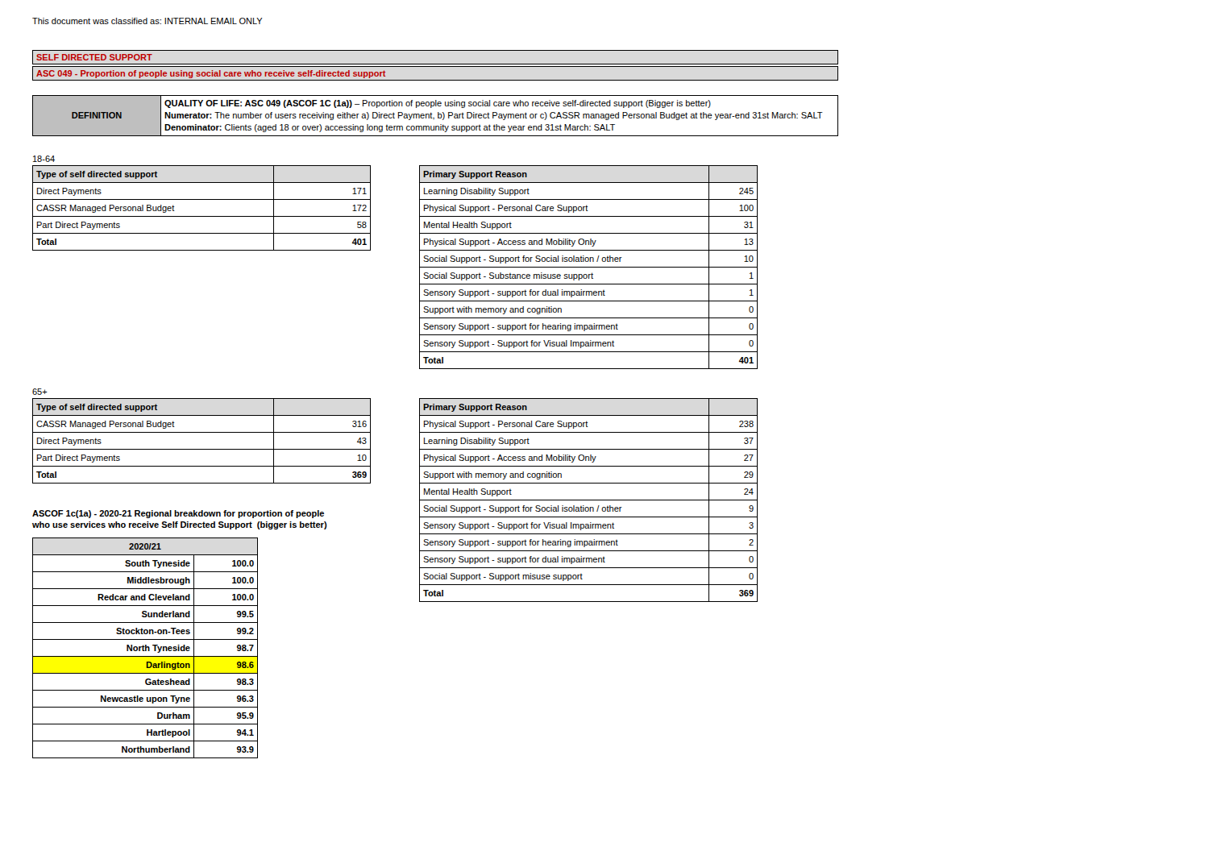This document was classified as: INTERNAL EMAIL ONLY
SELF DIRECTED SUPPORT
ASC 049 - Proportion of people using social care who receive self-directed support
DEFINITION
QUALITY OF LIFE: ASC 049 (ASCOF 1C (1a)) – Proportion of people using social care who receive self-directed support (Bigger is better)
Numerator: The number of users receiving either a) Direct Payment, b) Part Direct Payment or c) CASSR managed Personal Budget at the year-end 31st March: SALT
Denominator: Clients (aged 18 or over) accessing long term community support at the year end 31st March: SALT
18-64
| Type of self directed support | |
| --- | --- |
| Direct Payments | 171 |
| CASSR Managed Personal Budget | 172 |
| Part Direct Payments | 58 |
| Total | 401 |
| Primary Support Reason | |
| --- | --- |
| Learning Disability Support | 245 |
| Physical Support - Personal Care Support | 100 |
| Mental Health Support | 31 |
| Physical Support - Access and Mobility Only | 13 |
| Social Support - Support for Social isolation / other | 10 |
| Social Support - Substance misuse support | 1 |
| Sensory Support - support for dual impairment | 1 |
| Support with memory and cognition | 0 |
| Sensory Support - support for hearing impairment | 0 |
| Sensory Support - Support for Visual Impairment | 0 |
| Total | 401 |
65+
| Type of self directed support | |
| --- | --- |
| CASSR Managed Personal Budget | 316 |
| Direct Payments | 43 |
| Part Direct Payments | 10 |
| Total | 369 |
ASCOF 1c(1a) - 2020-21 Regional breakdown for proportion of people who use services who receive Self Directed Support (bigger is better)
| 2020/21 |
| South Tyneside | 100.0 |
| Middlesbrough | 100.0 |
| Redcar and Cleveland | 100.0 |
| Sunderland | 99.5 |
| Stockton-on-Tees | 99.2 |
| North Tyneside | 98.7 |
| Darlington | 98.6 |
| Gateshead | 98.3 |
| Newcastle upon Tyne | 96.3 |
| Durham | 95.9 |
| Hartlepool | 94.1 |
| Northumberland | 93.9 |
| Primary Support Reason | |
| --- | --- |
| Physical Support - Personal Care Support | 238 |
| Learning Disability Support | 37 |
| Physical Support - Access and Mobility Only | 27 |
| Support with memory and cognition | 29 |
| Mental Health Support | 24 |
| Social Support - Support for Social isolation / other | 9 |
| Sensory Support - Support for Visual Impairment | 3 |
| Sensory Support - support for hearing impairment | 2 |
| Sensory Support - support for dual impairment | 0 |
| Social Support - Support misuse support | 0 |
| Total | 369 |